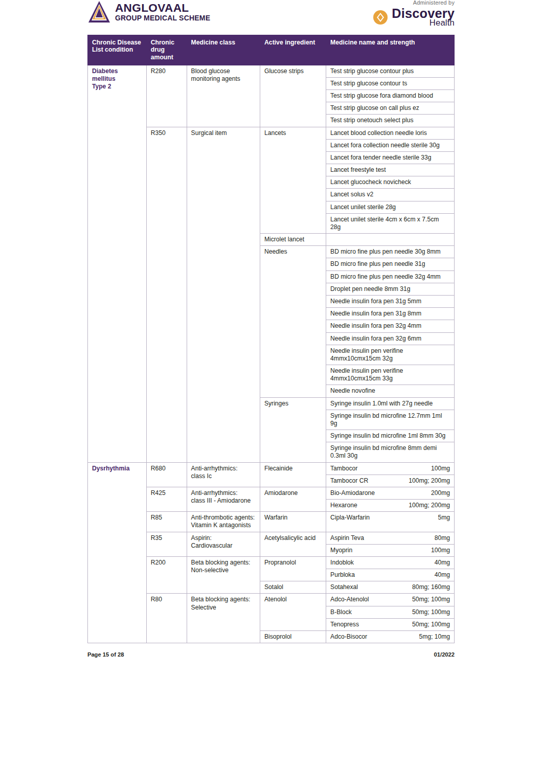ANGLOVAAL
GROUP MEDICAL SCHEME
Administered by
Discovery
Health
| Chronic Disease List condition | Chronic drug amount | Medicine class | Active ingredient | Medicine name and strength |
| --- | --- | --- | --- | --- |
| Diabetes mellitus Type 2 | R280 | Blood glucose monitoring agents | Glucose strips | Test strip glucose contour plus |
| Test strip glucose contour ts |
| Test strip glucose fora diamond blood |
| Test strip glucose on call plus ez |
| Test strip onetouch select plus |
| R350 | Surgical item | Lancets | Lancet blood collection needle loris |
| Lancet fora collection needle sterile 30g |
| Lancet fora tender needle sterile 33g |
| Lancet freestyle test |
| Lancet glucocheck novicheck |
| Lancet solus v2 |
| Lancet unilet sterile 28g |
| Lancet unilet sterile 4cm x 6cm x 7.5cm 28g |
| Microlet lancet | |
| Needles | BD micro fine plus pen needle 30g 8mm |
| BD micro fine plus pen needle 31g |
| BD micro fine plus pen needle 32g 4mm |
| Droplet pen needle 8mm 31g |
| Needle insulin fora pen 31g 5mm |
| Needle insulin fora pen 31g 8mm |
| Needle insulin fora pen 32g 4mm |
| Needle insulin fora pen 32g 6mm |
| Needle insulin pen verifine 4mmx10cmx15cm 32g |
| Needle insulin pen verifine 4mmx10cmx15cm 33g |
| Needle novofine |
| Syringes | Syringe insulin 1.0ml with 27g needle |
| Syringe insulin bd microfine 12.7mm 1ml 9g |
| Syringe insulin bd microfine 1ml 8mm 30g |
| Syringe insulin bd microfine 8mm demi 0.3ml 30g |
| Dysrhythmia | R680 | Anti-arrhythmics: class Ic | Flecainide | Tambocor 100mg |
| Tambocor CR 100mg; 200mg |
| R425 | Anti-arrhythmics: class III - Amiodarone | Amiodarone | Bio-Amiodarone 200mg |
| Hexarone 100mg; 200mg |
| R85 | Anti-thrombotic agents: Vitamin K antagonists | Warfarin | Cipla-Warfarin 5mg |
| R35 | Aspirin: Cardiovascular | Acetylsalicylic acid | Aspirin Teva 80mg |
| Myoprin 100mg |
| R200 | Beta blocking agents: Non-selective | Propranolol | Indoblok 40mg |
| Purbloka 40mg |
| Sotalol | Sotahexal 80mg; 160mg |
| R80 | Beta blocking agents: Selective | Atenolol | Adco-Atenolol 50mg; 100mg |
| B-Block 50mg; 100mg |
| Tenopress 50mg; 100mg |
| Bisoprolol | Adco-Bisocor 5mg; 10mg |
Page 15 of 28
01/2022